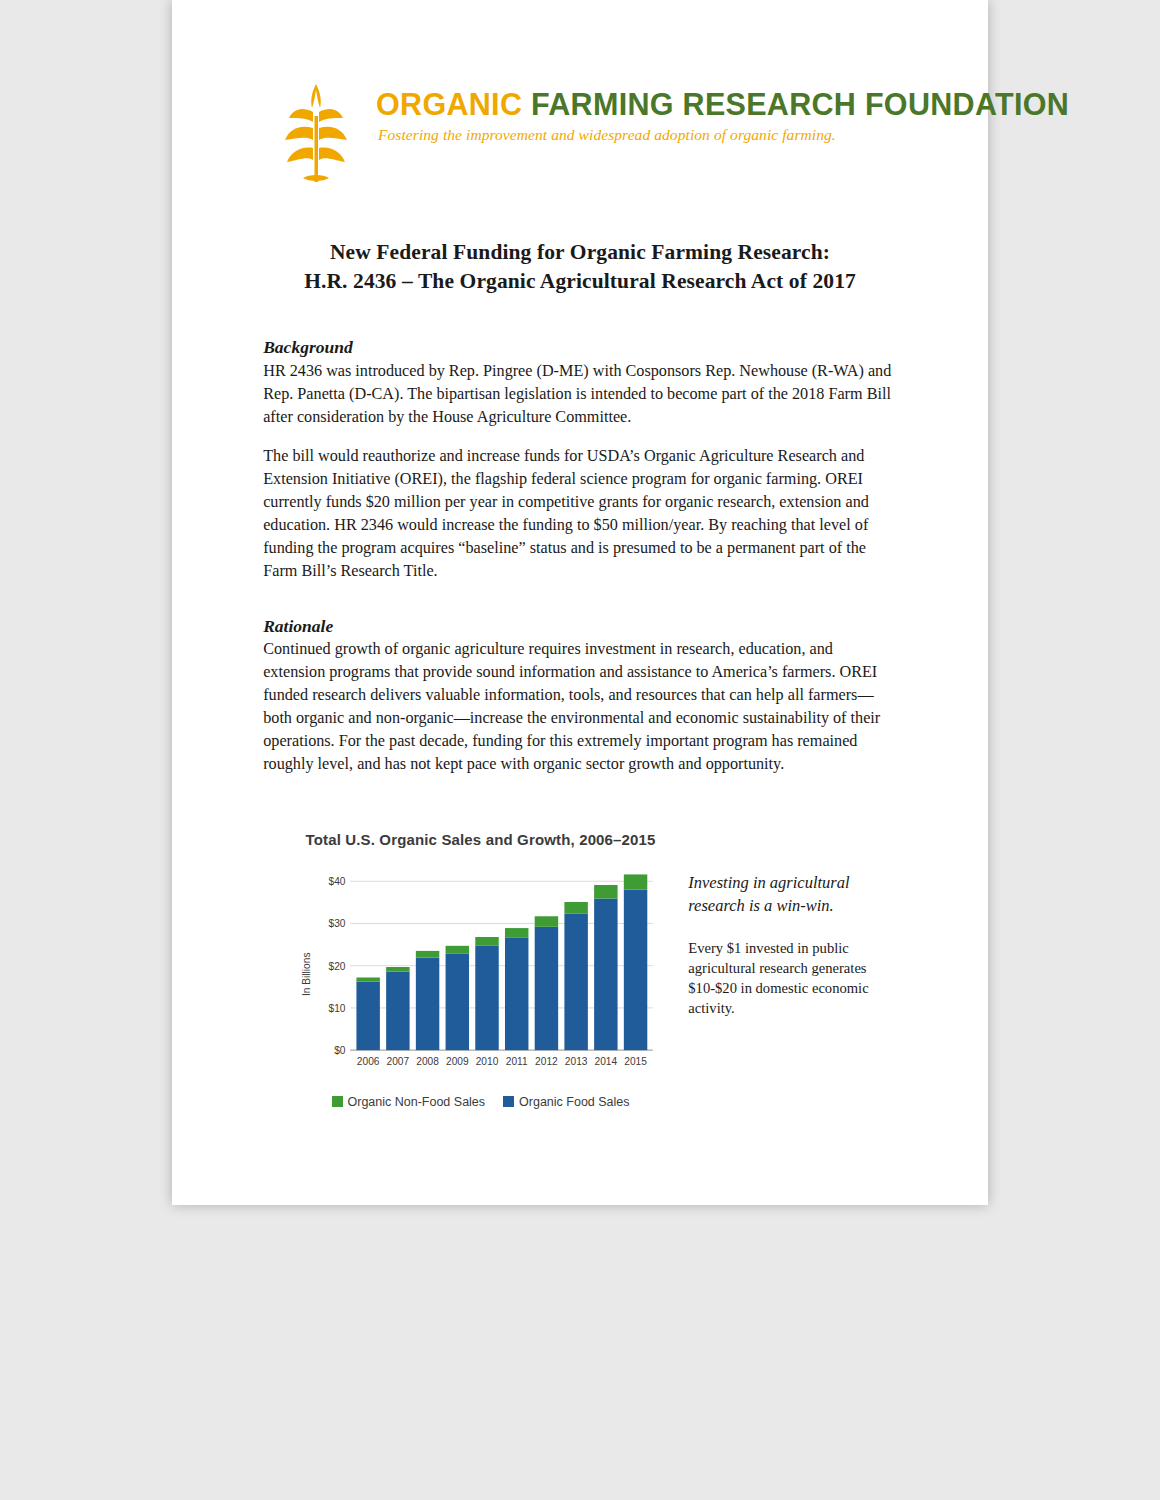ORGANIC FARMING RESEARCH FOUNDATION
Fostering the improvement and widespread adoption of organic farming.
New Federal Funding for Organic Farming Research:
H.R. 2436 – The Organic Agricultural Research Act of 2017
Background
HR 2436 was introduced by Rep. Pingree (D-ME) with Cosponsors Rep. Newhouse (R-WA) and Rep. Panetta (D-CA). The bipartisan legislation is intended to become part of the 2018 Farm Bill after consideration by the House Agriculture Committee.
The bill would reauthorize and increase funds for USDA’s Organic Agriculture Research and Extension Initiative (OREI), the flagship federal science program for organic farming. OREI currently funds $20 million per year in competitive grants for organic research, extension and education. HR 2346 would increase the funding to $50 million/year. By reaching that level of funding the program acquires “baseline” status and is presumed to be a permanent part of the Farm Bill’s Research Title.
Rationale
Continued growth of organic agriculture requires investment in research, education, and extension programs that provide sound information and assistance to America’s farmers. OREI funded research delivers valuable information, tools, and resources that can help all farmers—both organic and non-organic—increase the environmental and economic sustainability of their operations. For the past decade, funding for this extremely important program has remained roughly level, and has not kept pace with organic sector growth and opportunity.
Total U.S. Organic Sales and Growth, 2006–2015
In Billions $40 $30 $20 $10 $0 2006 2007 2008 2009 2010 2011 2012 2013 2014 2015
Organic Non-Food Sales
Organic Food Sales
Investing in agricultural research is a win-win.
Every $1 invested in public agricultural research generates $10-$20 in domestic economic activity.